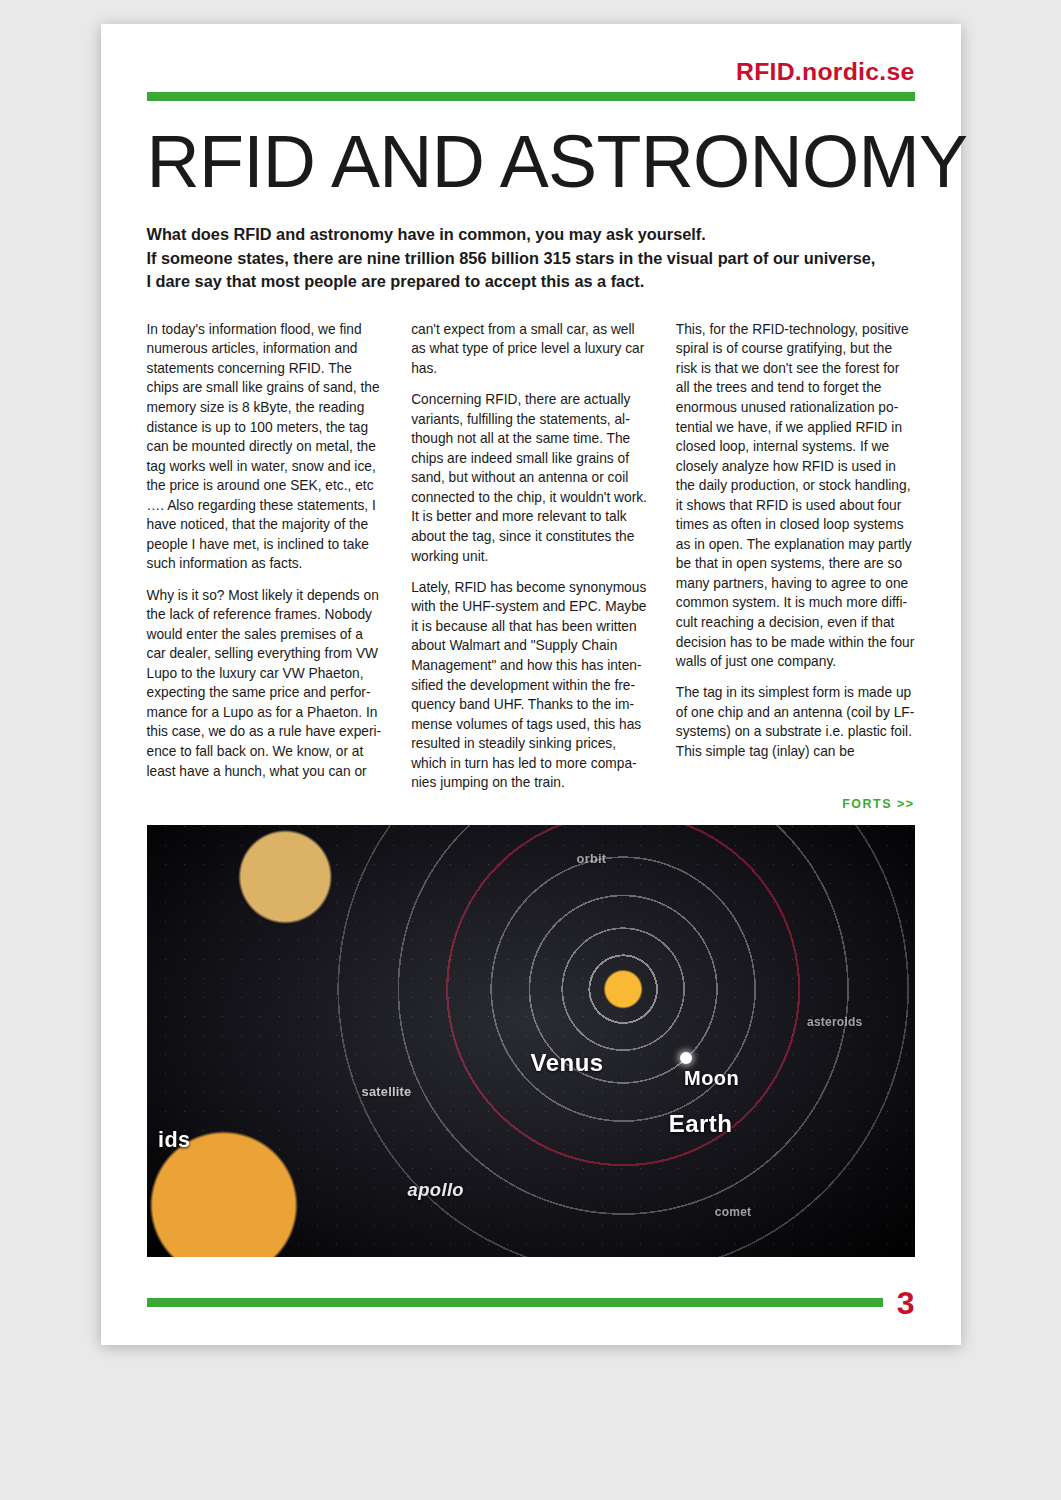RFID.nordic.se
RFID AND ASTRONOMY
What does RFID and astronomy have in common, you may ask yourself.
If someone states, there are nine trillion 856 billion 315 stars in the visual part of our universe,
I dare say that most people are prepared to accept this as a fact.
In today's information flood, we find numerous articles, information and statements concerning RFID. The chips are small like grains of sand, the memory size is 8 kByte, the reading distance is up to 100 meters, the tag can be mounted directly on metal, the tag works well in water, snow and ice, the price is around one SEK, etc., etc …. Also regarding these statements, I have noticed, that the majority of the people I have met, is inclined to take such information as facts.
Why is it so? Most likely it depends on the lack of reference frames. Nobody would enter the sales premises of a car dealer, selling everything from VW Lupo to the luxury car VW Phaeton, expecting the same price and performance for a Lupo as for a Phaeton. In this case, we do as a rule have experience to fall back on. We know, or at least have a hunch, what you can or can't expect from a small car, as well as what type of price level a luxury car has.
Concerning RFID, there are actually variants, fulfilling the statements, although not all at the same time. The chips are indeed small like grains of sand, but without an antenna or coil connected to the chip, it wouldn't work. It is better and more relevant to talk about the tag, since it constitutes the working unit.
Lately, RFID has become synonymous with the UHF-system and EPC. Maybe it is because all that has been written about Walmart and "Supply Chain Management" and how this has intensified the development within the frequency band UHF. Thanks to the immense volumes of tags used, this has resulted in steadily sinking prices, which in turn has led to more companies jumping on the train.
This, for the RFID-technology, positive spiral is of course gratifying, but the risk is that we don't see the forest for all the trees and tend to forget the enormous unused rationalization potential we have, if we applied RFID in closed loop, internal systems. If we closely analyze how RFID is used in the daily production, or stock handling, it shows that RFID is used about four times as often in closed loop systems as in open. The explanation may partly be that in open systems, there are so many partners, having to agree to one common system. It is much more difficult reaching a decision, even if that decision has to be made within the four walls of just one company.
The tag in its simplest form is made up of one chip and an antenna (coil by LF-systems) on a substrate i.e. plastic foil. This simple tag (inlay) can be
FORTS >>
orbit asteroids satellite Venus Moon Earth ids apollo comet
3